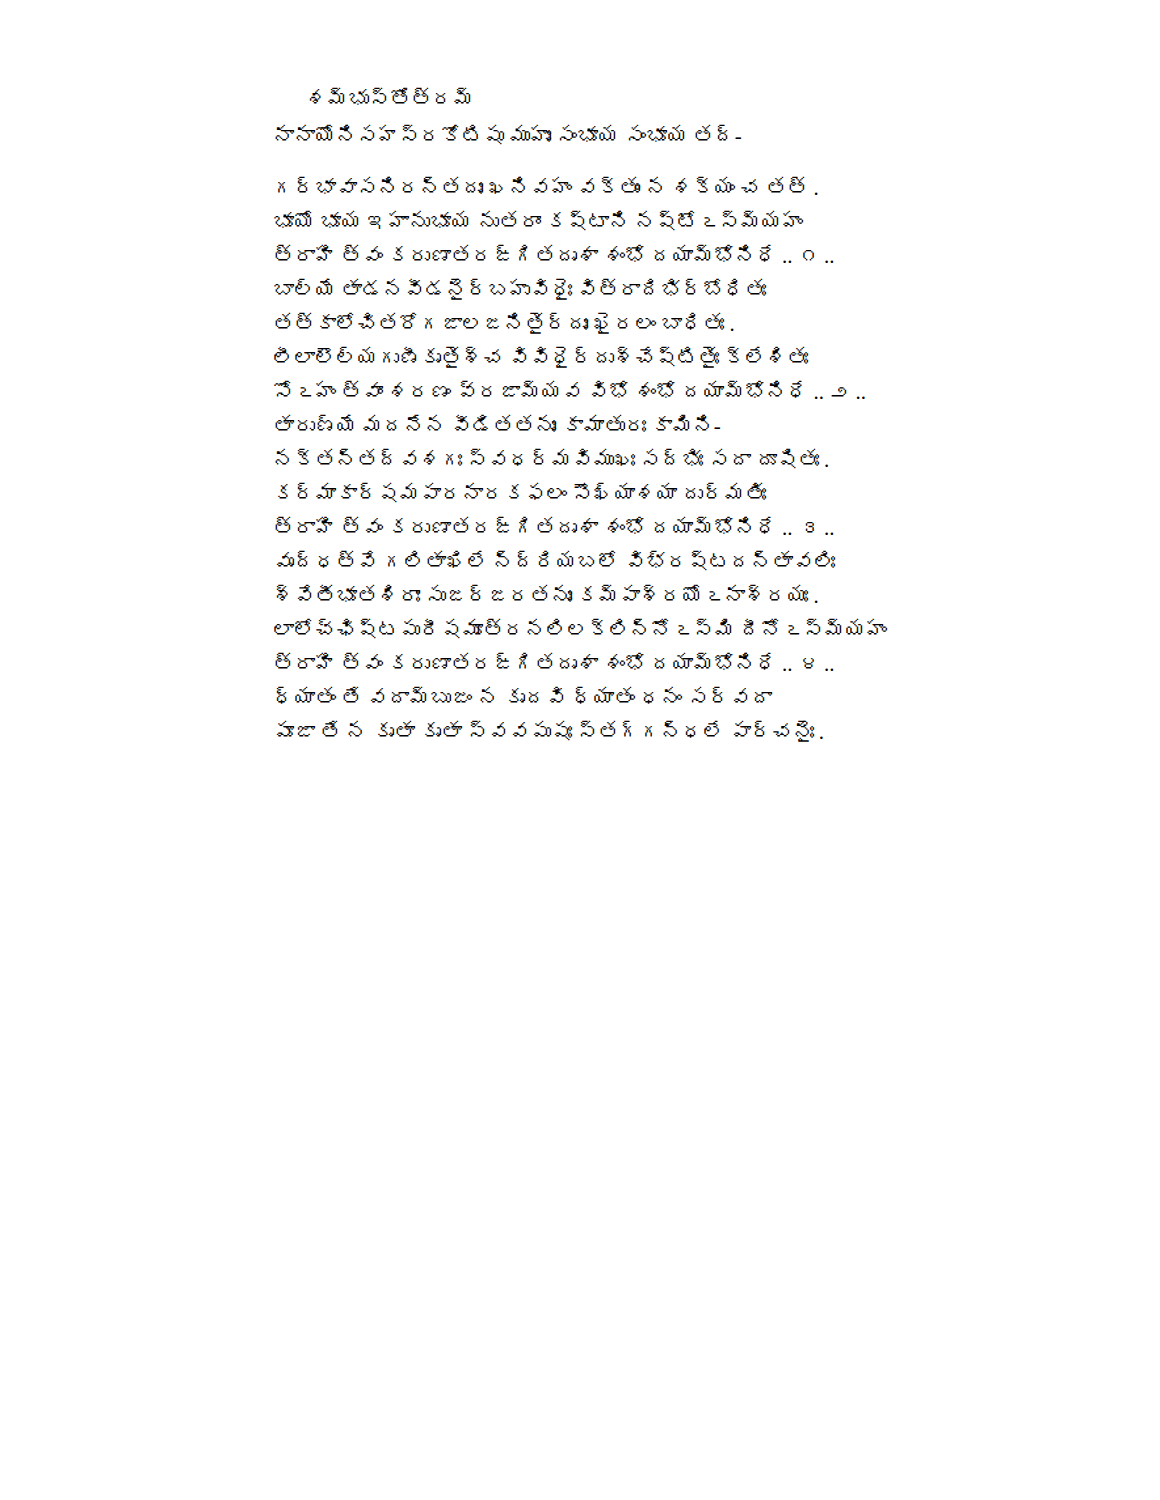శమ్భుస్తోత్రమ్
నానాయోనిసహస్రకోటిషు ముహుః సంభూయ సంభూయ తద్-
గర్భావాసనిరన్తదుః ఖనివహం వక్తుం న శక్యం చ తత్ . భూయో భూయ ఇహానుభూయ నుతరాం కష్టాని నష్టోఽస్మ్యహం త్రాహి త్వం కరుణాతరఙ్గితదృశా శంభో దయామ్భోనిధే .. ౧ .. బాల్యే తాడనవీడనైర్బహువిధైః విత్రాదిభిర్బోధితః తత్కాలోచితరోగజాలజనితైర్దుః ఖైరలం బాధితః . లీలాలౌల్యగుణీకృతైశ్చ వివిధైర్దుశ్చేష్టితైః క్లేశితః సోఽహం త్వాం శరణం వ్రజామ్యవ విభో శంభో దయామ్భోనిధే .. ౨ .. తారుణ్యే మదనేన వీడితతనుః కామాతురః కామిని- నక్తన్తద్వశగః స్వధర్మవిముఖః సద్భిః సదా దూషితః . కర్మాకార్షమపారనారకఫలం సౌఖ్యాశయా దుర్మతిః త్రాహి త్వం కరుణాతరఙ్గితదృశా శంభో దయామ్భోనిధే .. ౩ .. వృద్ధత్వే గలితాఖిలే న్ద్రియబలో విభ్రష్టదన్తావలిః శ్వేతీభూతశిరాః సుజర్జరతనుః కమ్పాశ్రయోఽనాశ్రయః . లాలోచ్ఛిష్టపురీషమూత్రనలిలక్లిన్నోఽస్మి దీనోఽస్మ్యహం త్రాహి త్వం కరుణాతరఙ్గితదృశా శంభో దయామ్భోనిధే .. ౪ .. ధ్యాతం తే వదామ్బుజం న కృదవి ధ్యాతం ధనం సర్వదా పూజా తే న కృతా కృతా స్వవపుషః స్తగ్గన్ధలే పార్చనైః .